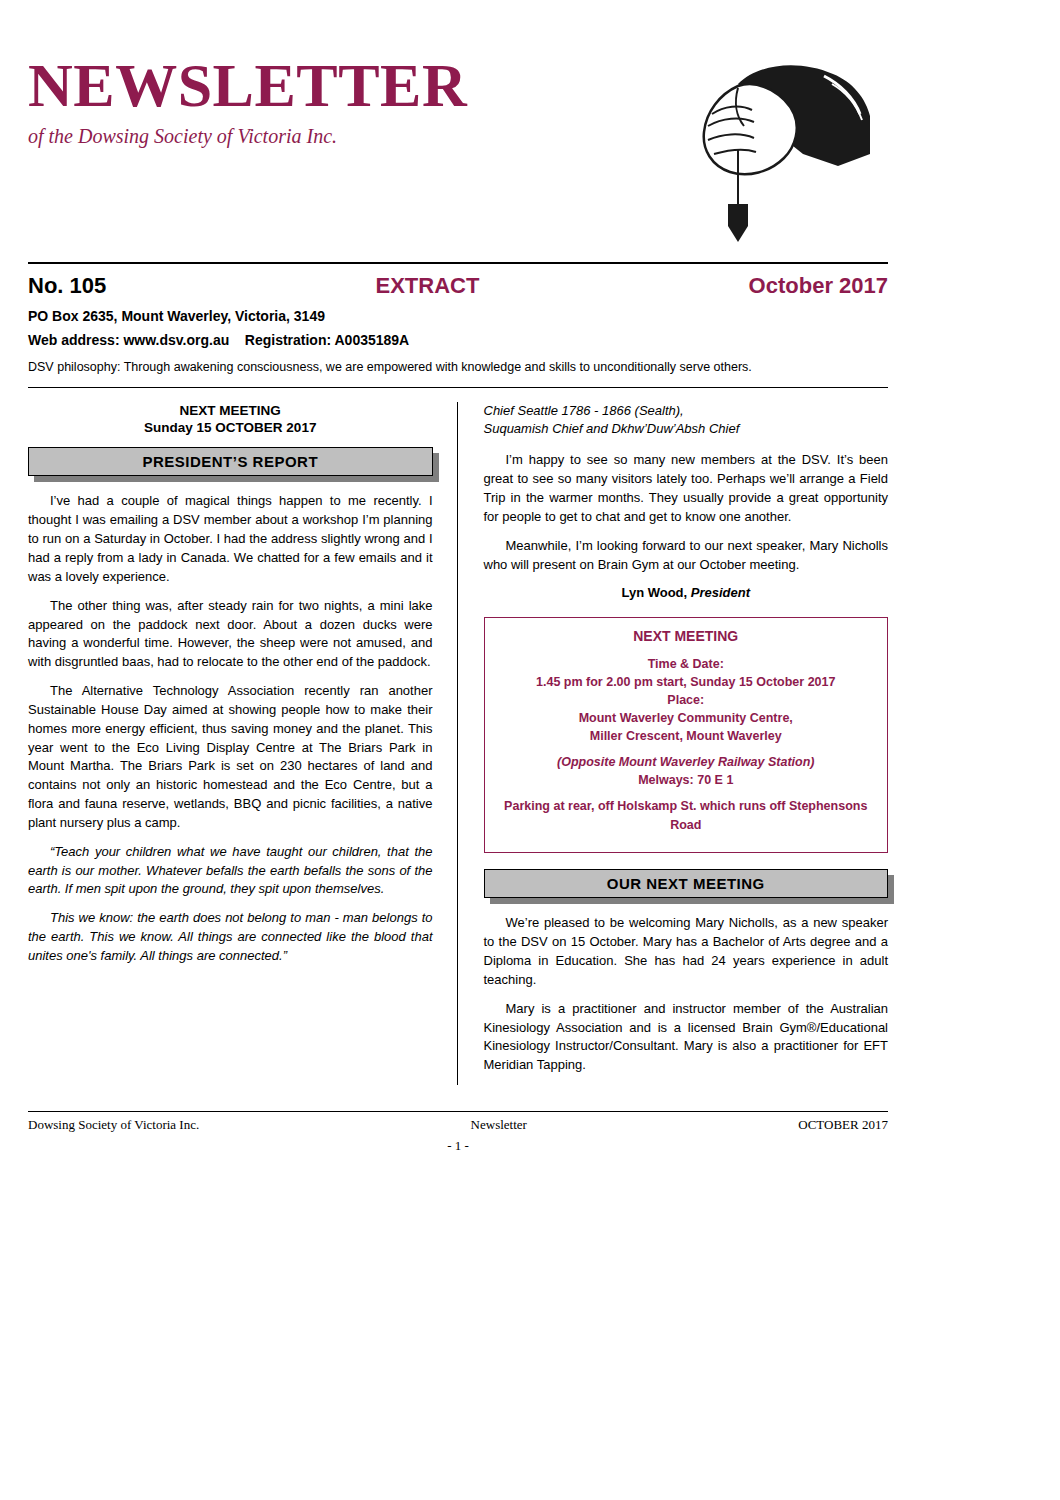NEWSLETTER
of the Dowsing Society of Victoria Inc.
No. 105 EXTRACT October 2017
PO Box 2635, Mount Waverley, Victoria, 3149
Web address: www.dsv.org.au Registration: A0035189A
DSV philosophy: Through awakening consciousness, we are empowered with knowledge and skills to unconditionally serve others.
NEXT MEETING
Sunday 15 OCTOBER 2017
PRESIDENT’S REPORT
I’ve had a couple of magical things happen to me recently. I thought I was emailing a DSV member about a workshop I’m planning to run on a Saturday in October. I had the address slightly wrong and I had a reply from a lady in Canada. We chatted for a few emails and it was a lovely experience.
The other thing was, after steady rain for two nights, a mini lake appeared on the paddock next door. About a dozen ducks were having a wonderful time. However, the sheep were not amused, and with disgruntled baas, had to relocate to the other end of the paddock.
The Alternative Technology Association recently ran another Sustainable House Day aimed at showing people how to make their homes more energy efficient, thus saving money and the planet. This year went to the Eco Living Display Centre at The Briars Park in Mount Martha. The Briars Park is set on 230 hectares of land and contains not only an historic homestead and the Eco Centre, but a flora and fauna reserve, wetlands, BBQ and picnic facilities, a native plant nursery plus a camp.
“Teach your children what we have taught our children, that the earth is our mother. Whatever befalls the earth befalls the sons of the earth. If men spit upon the ground, they spit upon themselves.
This we know: the earth does not belong to man - man belongs to the earth. This we know. All things are connected like the blood that unites one's family. All things are connected.”
Chief Seattle 1786 - 1866 (Sealth),
Suquamish Chief and Dkhw’Duw’Absh Chief
I’m happy to see so many new members at the DSV. It’s been great to see so many visitors lately too. Perhaps we’ll arrange a Field Trip in the warmer months. They usually provide a great opportunity for people to get to chat and get to know one another.
Meanwhile, I’m looking forward to our next speaker, Mary Nicholls who will present on Brain Gym at our October meeting.
Lyn Wood, President
NEXT MEETING
Time & Date:
1.45 pm for 2.00 pm start, Sunday 15 October 2017
Place:
Mount Waverley Community Centre,
Miller Crescent, Mount Waverley
(Opposite Mount Waverley Railway Station)
Melways: 70 E 1
Parking at rear, off Holskamp St. which runs off Stephensons Road
OUR NEXT MEETING
We’re pleased to be welcoming Mary Nicholls, as a new speaker to the DSV on 15 October. Mary has a Bachelor of Arts degree and a Diploma in Education. She has had 24 years experience in adult teaching.
Mary is a practitioner and instructor member of the Australian Kinesiology Association and is a licensed Brain Gym®/Educational Kinesiology Instructor/Consultant. Mary is also a practitioner for EFT Meridian Tapping.
Dowsing Society of Victoria Inc. Newsletter OCTOBER 2017
- 1 -